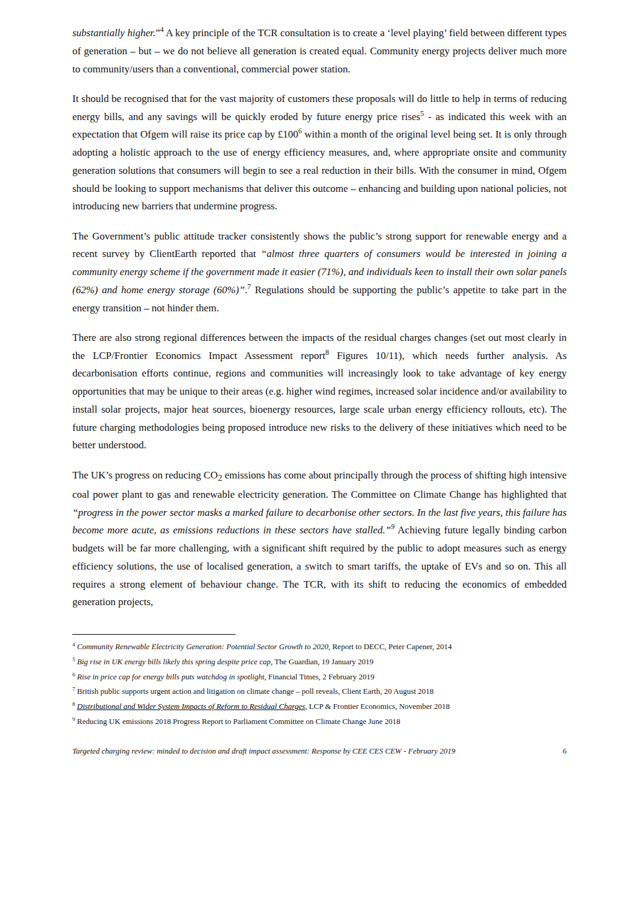substantially higher.”4 A key principle of the TCR consultation is to create a ‘level playing’ field between different types of generation – but – we do not believe all generation is created equal. Community energy projects deliver much more to community/users than a conventional, commercial power station.
It should be recognised that for the vast majority of customers these proposals will do little to help in terms of reducing energy bills, and any savings will be quickly eroded by future energy price rises5 - as indicated this week with an expectation that Ofgem will raise its price cap by £1006 within a month of the original level being set. It is only through adopting a holistic approach to the use of energy efficiency measures, and, where appropriate onsite and community generation solutions that consumers will begin to see a real reduction in their bills. With the consumer in mind, Ofgem should be looking to support mechanisms that deliver this outcome – enhancing and building upon national policies, not introducing new barriers that undermine progress.
The Government’s public attitude tracker consistently shows the public’s strong support for renewable energy and a recent survey by ClientEarth reported that “almost three quarters of consumers would be interested in joining a community energy scheme if the government made it easier (71%), and individuals keen to install their own solar panels (62%) and home energy storage (60%)”.7 Regulations should be supporting the public’s appetite to take part in the energy transition – not hinder them.
There are also strong regional differences between the impacts of the residual charges changes (set out most clearly in the LCP/Frontier Economics Impact Assessment report8 Figures 10/11), which needs further analysis. As decarbonisation efforts continue, regions and communities will increasingly look to take advantage of key energy opportunities that may be unique to their areas (e.g. higher wind regimes, increased solar incidence and/or availability to install solar projects, major heat sources, bioenergy resources, large scale urban energy efficiency rollouts, etc). The future charging methodologies being proposed introduce new risks to the delivery of these initiatives which need to be better understood.
The UK’s progress on reducing CO2 emissions has come about principally through the process of shifting high intensive coal power plant to gas and renewable electricity generation. The Committee on Climate Change has highlighted that “progress in the power sector masks a marked failure to decarbonise other sectors. In the last five years, this failure has become more acute, as emissions reductions in these sectors have stalled.”9 Achieving future legally binding carbon budgets will be far more challenging, with a significant shift required by the public to adopt measures such as energy efficiency solutions, the use of localised generation, a switch to smart tariffs, the uptake of EVs and so on. This all requires a strong element of behaviour change. The TCR, with its shift to reducing the economics of embedded generation projects,
4 Community Renewable Electricity Generation: Potential Sector Growth to 2020, Report to DECC, Peter Capener, 2014
5 Big rise in UK energy bills likely this spring despite price cap, The Guardian, 19 January 2019
6 Rise in price cap for energy bills puts watchdog in spotlight, Financial Times, 2 February 2019
7 British public supports urgent action and litigation on climate change – poll reveals, Client Earth, 20 August 2018
8 Distributional and Wider System Impacts of Reform to Residual Charges, LCP & Frontier Economics, November 2018
9 Reducing UK emissions 2018 Progress Report to Parliament Committee on Climate Change June 2018
Targeted charging review: minded to decision and draft impact assessment: Response by CEE CES CEW - February 2019 6